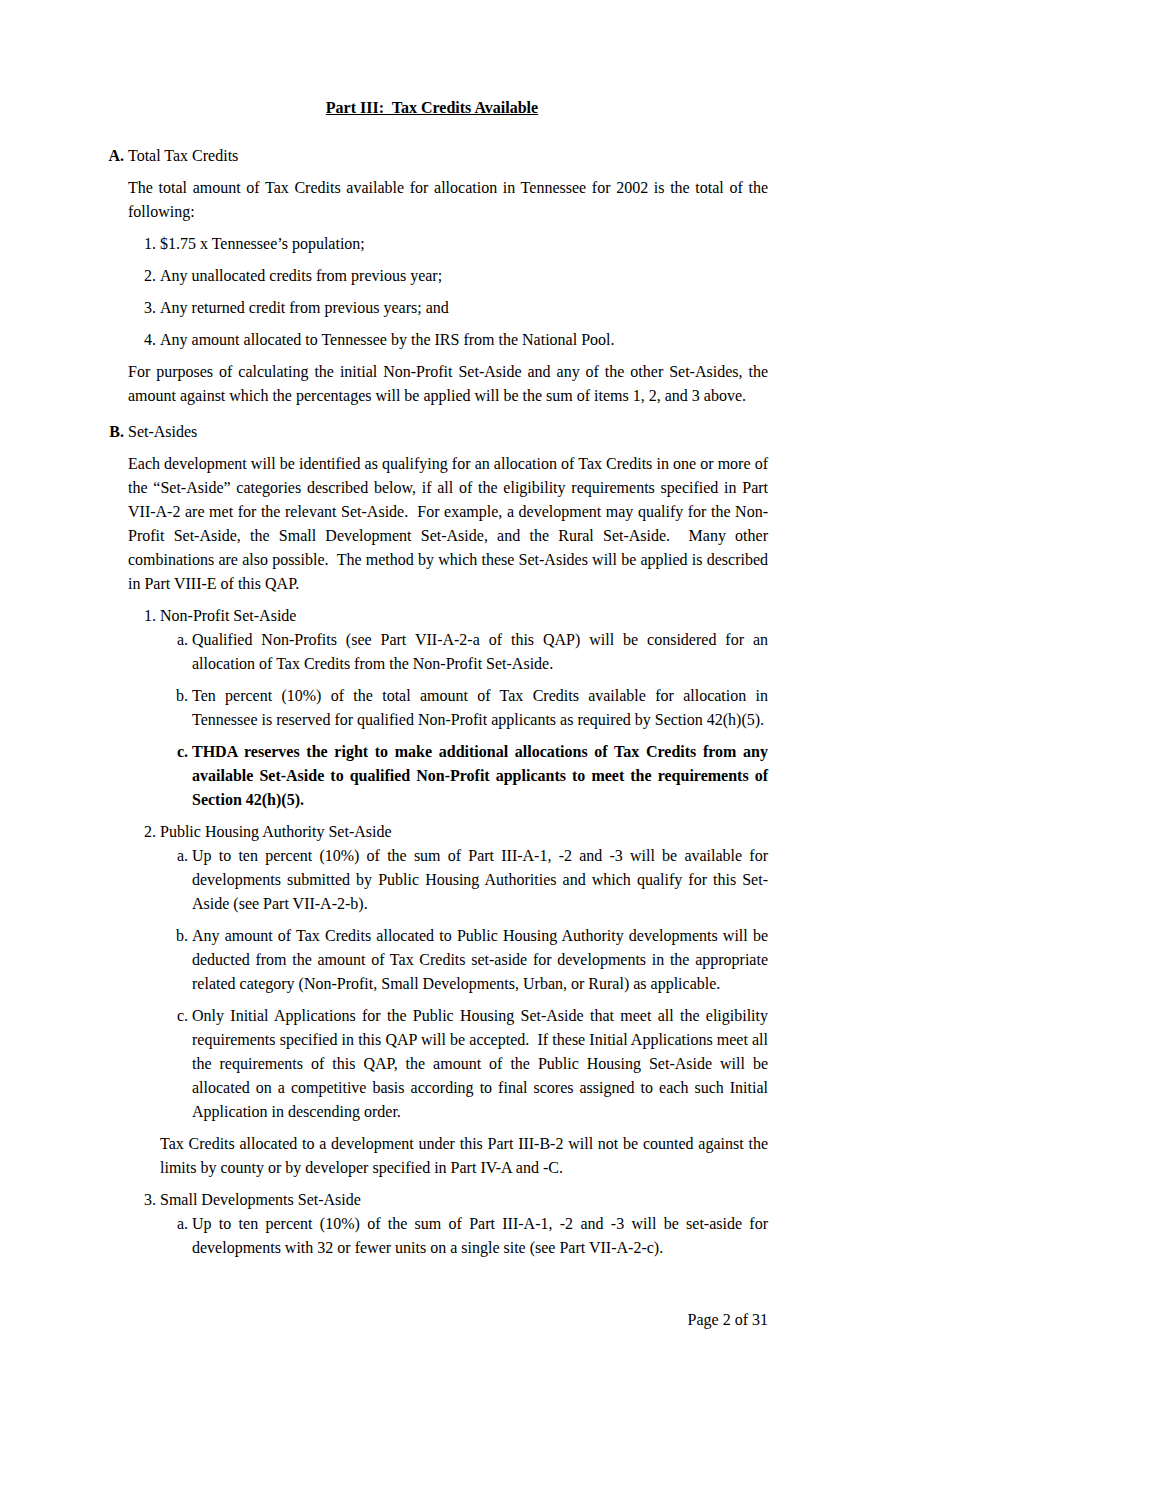Part III: Tax Credits Available
Total Tax Credits
The total amount of Tax Credits available for allocation in Tennessee for 2002 is the total of the following:
$1.75 x Tennessee’s population;
Any unallocated credits from previous year;
Any returned credit from previous years; and
Any amount allocated to Tennessee by the IRS from the National Pool.
For purposes of calculating the initial Non-Profit Set-Aside and any of the other Set-Asides, the amount against which the percentages will be applied will be the sum of items 1, 2, and 3 above.
Set-Asides
Each development will be identified as qualifying for an allocation of Tax Credits in one or more of the “Set-Aside” categories described below, if all of the eligibility requirements specified in Part VII-A-2 are met for the relevant Set-Aside. For example, a development may qualify for the Non-Profit Set-Aside, the Small Development Set-Aside, and the Rural Set-Aside. Many other combinations are also possible. The method by which these Set-Asides will be applied is described in Part VIII-E of this QAP.
Non-Profit Set-Aside
Qualified Non-Profits (see Part VII-A-2-a of this QAP) will be considered for an allocation of Tax Credits from the Non-Profit Set-Aside.
Ten percent (10%) of the total amount of Tax Credits available for allocation in Tennessee is reserved for qualified Non-Profit applicants as required by Section 42(h)(5).
THDA reserves the right to make additional allocations of Tax Credits from any available Set-Aside to qualified Non-Profit applicants to meet the requirements of Section 42(h)(5).
Public Housing Authority Set-Aside
Up to ten percent (10%) of the sum of Part III-A-1, -2 and -3 will be available for developments submitted by Public Housing Authorities and which qualify for this Set-Aside (see Part VII-A-2-b).
Any amount of Tax Credits allocated to Public Housing Authority developments will be deducted from the amount of Tax Credits set-aside for developments in the appropriate related category (Non-Profit, Small Developments, Urban, or Rural) as applicable.
Only Initial Applications for the Public Housing Set-Aside that meet all the eligibility requirements specified in this QAP will be accepted. If these Initial Applications meet all the requirements of this QAP, the amount of the Public Housing Set-Aside will be allocated on a competitive basis according to final scores assigned to each such Initial Application in descending order.
Tax Credits allocated to a development under this Part III-B-2 will not be counted against the limits by county or by developer specified in Part IV-A and -C.
Small Developments Set-Aside
Up to ten percent (10%) of the sum of Part III-A-1, -2 and -3 will be set-aside for developments with 32 or fewer units on a single site (see Part VII-A-2-c).
Page 2 of 31